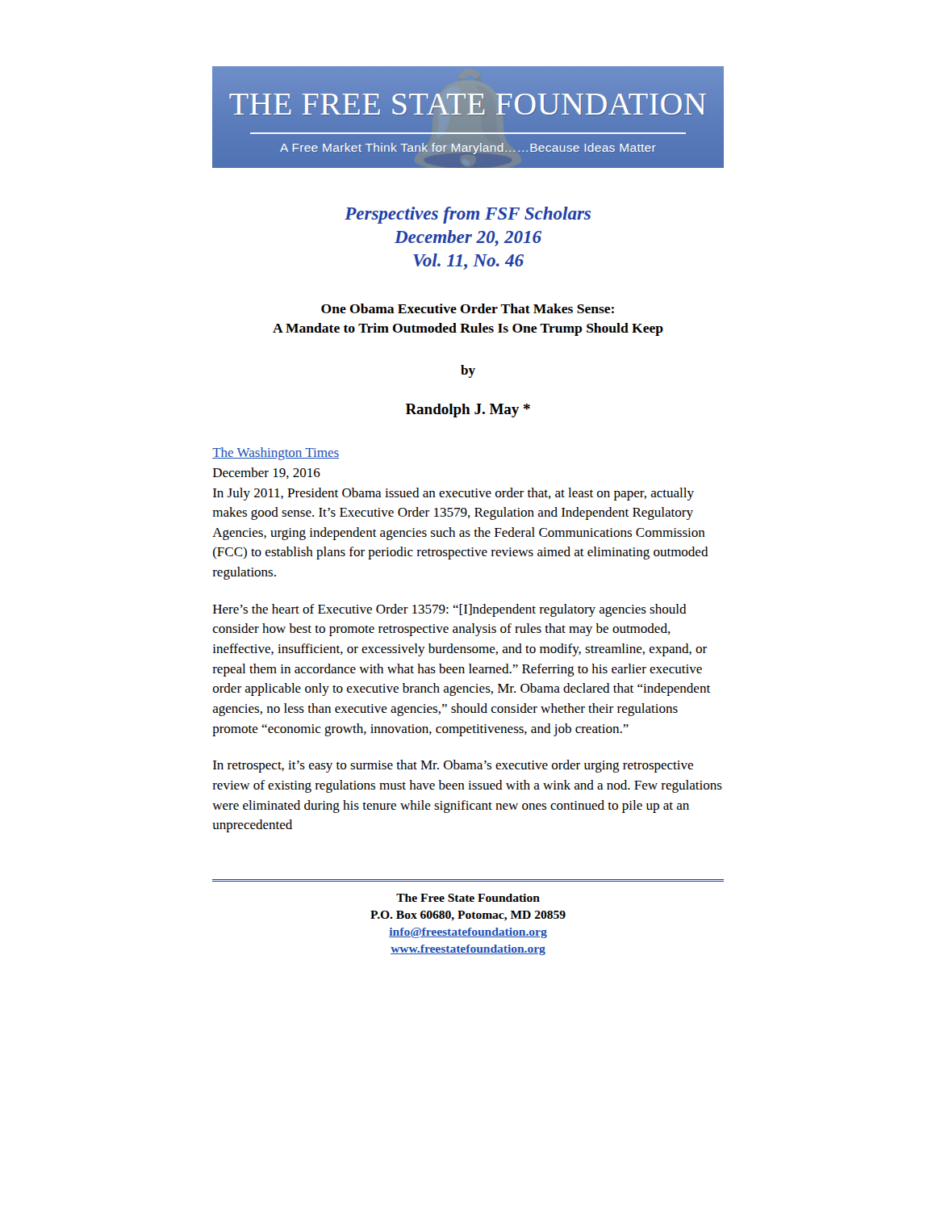🔔
THE FREE STATE FOUNDATION
A Free Market Think Tank for Maryland……Because Ideas Matter
Perspectives from FSF Scholars
December 20, 2016
Vol. 11, No. 46
One Obama Executive Order That Makes Sense:
A Mandate to Trim Outmoded Rules Is One Trump Should Keep
by
Randolph J. May *
The Washington Times
December 19, 2016
In July 2011, President Obama issued an executive order that, at least on paper, actually makes good sense. It’s Executive Order 13579, Regulation and Independent Regulatory Agencies, urging independent agencies such as the Federal Communications Commission (FCC) to establish plans for periodic retrospective reviews aimed at eliminating outmoded regulations.
Here’s the heart of Executive Order 13579: “[I]ndependent regulatory agencies should consider how best to promote retrospective analysis of rules that may be outmoded, ineffective, insufficient, or excessively burdensome, and to modify, streamline, expand, or repeal them in accordance with what has been learned.” Referring to his earlier executive order applicable only to executive branch agencies, Mr. Obama declared that “independent agencies, no less than executive agencies,” should consider whether their regulations promote “economic growth, innovation, competitiveness, and job creation.”
In retrospect, it’s easy to surmise that Mr. Obama’s executive order urging retrospective review of existing regulations must have been issued with a wink and a nod. Few regulations were eliminated during his tenure while significant new ones continued to pile up at an unprecedented
The Free State Foundation
P.O. Box 60680, Potomac, MD 20859
info@freestatefoundation.org
www.freestatefoundation.org